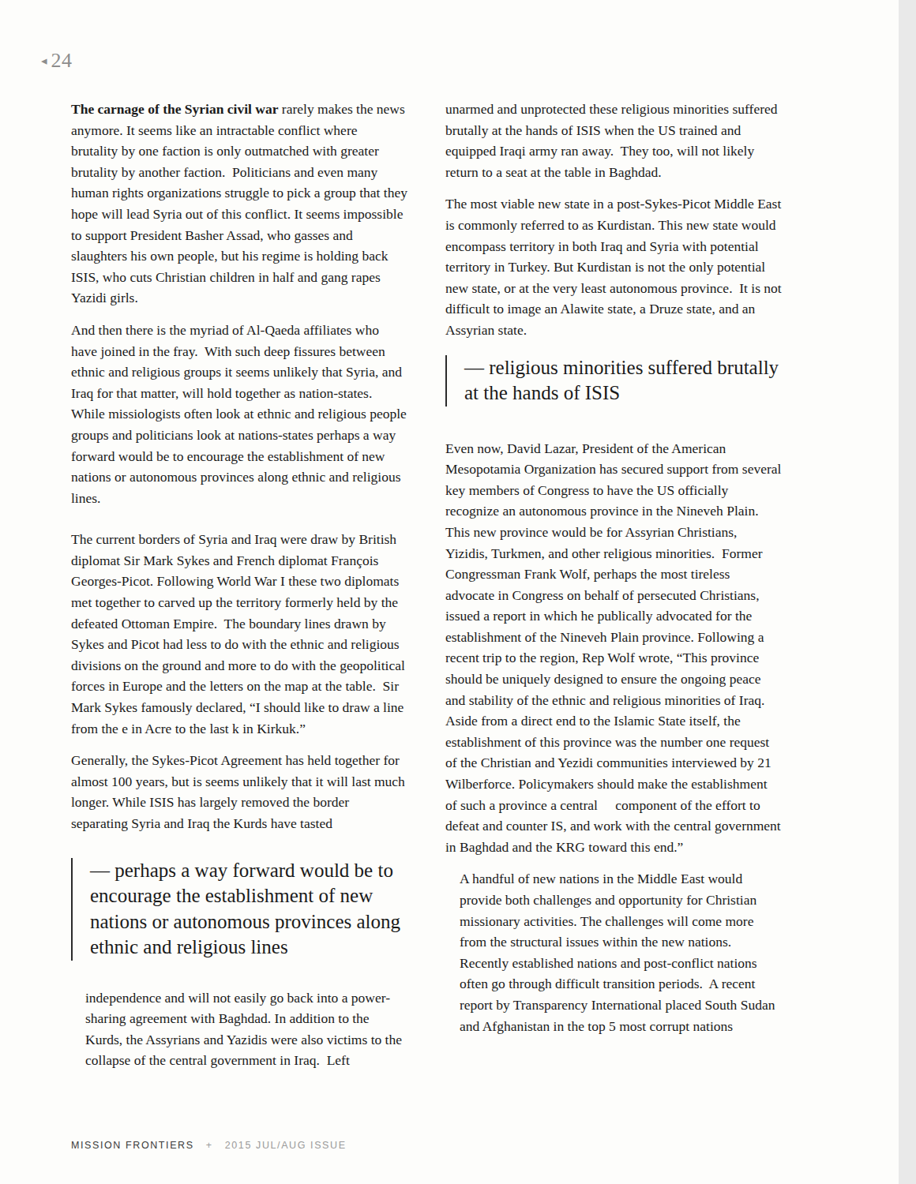◂24
The carnage of the Syrian civil war rarely makes the news anymore. It seems like an intractable conflict where brutality by one faction is only outmatched with greater brutality by another faction. Politicians and even many human rights organizations struggle to pick a group that they hope will lead Syria out of this conflict. It seems impossible to support President Basher Assad, who gasses and slaughters his own people, but his regime is holding back ISIS, who cuts Christian children in half and gang rapes Yazidi girls.
And then there is the myriad of Al-Qaeda affiliates who have joined in the fray. With such deep fissures between ethnic and religious groups it seems unlikely that Syria, and Iraq for that matter, will hold together as nation-states. While missiologists often look at ethnic and religious people groups and politicians look at nations-states perhaps a way forward would be to encourage the establishment of new nations or autonomous provinces along ethnic and religious lines.
The current borders of Syria and Iraq were draw by British diplomat Sir Mark Sykes and French diplomat François Georges-Picot. Following World War I these two diplomats met together to carved up the territory formerly held by the defeated Ottoman Empire. The boundary lines drawn by Sykes and Picot had less to do with the ethnic and religious divisions on the ground and more to do with the geopolitical forces in Europe and the letters on the map at the table. Sir Mark Sykes famously declared, “I should like to draw a line from the e in Acre to the last k in Kirkuk.”
Generally, the Sykes-Picot Agreement has held together for almost 100 years, but is seems unlikely that it will last much longer. While ISIS has largely removed the border separating Syria and Iraq the Kurds have tasted
— perhaps a way forward would be to encourage the establishment of new nations or autonomous provinces along ethnic and religious lines
independence and will not easily go back into a power-sharing agreement with Baghdad. In addition to the Kurds, the Assyrians and Yazidis were also victims to the collapse of the central government in Iraq. Left
unarmed and unprotected these religious minorities suffered brutally at the hands of ISIS when the US trained and equipped Iraqi army ran away. They too, will not likely return to a seat at the table in Baghdad.
The most viable new state in a post-Sykes-Picot Middle East is commonly referred to as Kurdistan. This new state would encompass territory in both Iraq and Syria with potential territory in Turkey. But Kurdistan is not the only potential new state, or at the very least autonomous province. It is not difficult to image an Alawite state, a Druze state, and an Assyrian state.
— religious minorities suffered brutally at the hands of ISIS
Even now, David Lazar, President of the American Mesopotamia Organization has secured support from several key members of Congress to have the US officially recognize an autonomous province in the Nineveh Plain. This new province would be for Assyrian Christians, Yizidis, Turkmen, and other religious minorities. Former Congressman Frank Wolf, perhaps the most tireless advocate in Congress on behalf of persecuted Christians, issued a report in which he publically advocated for the establishment of the Nineveh Plain province. Following a recent trip to the region, Rep Wolf wrote, “This province should be uniquely designed to ensure the ongoing peace and stability of the ethnic and religious minorities of Iraq. Aside from a direct end to the Islamic State itself, the establishment of this province was the number one request of the Christian and Yezidi communities interviewed by 21 Wilberforce. Policymakers should make the establishment of such a province a central component of the effort to defeat and counter IS, and work with the central government in Baghdad and the KRG toward this end.”
A handful of new nations in the Middle East would provide both challenges and opportunity for Christian missionary activities. The challenges will come more from the structural issues within the new nations. Recently established nations and post-conflict nations often go through difficult transition periods. A recent report by Transparency International placed South Sudan and Afghanistan in the top 5 most corrupt nations
Mission Frontiers + 2015 Jul/Aug Issue